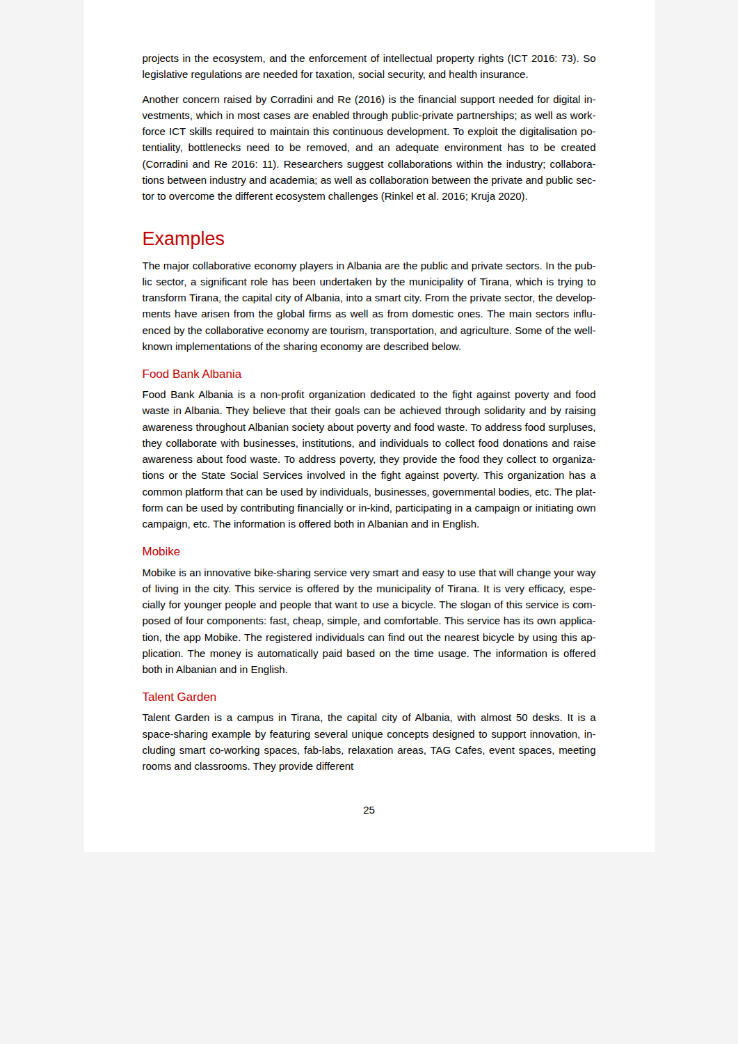projects in the ecosystem, and the enforcement of intellectual property rights (ICT 2016: 73). So legislative regulations are needed for taxation, social security, and health insurance.
Another concern raised by Corradini and Re (2016) is the financial support needed for digital investments, which in most cases are enabled through public-private partnerships; as well as workforce ICT skills required to maintain this continuous development. To exploit the digitalisation potentiality, bottlenecks need to be removed, and an adequate environment has to be created (Corradini and Re 2016: 11). Researchers suggest collaborations within the industry; collaborations between industry and academia; as well as collaboration between the private and public sector to overcome the different ecosystem challenges (Rinkel et al. 2016; Kruja 2020).
Examples
The major collaborative economy players in Albania are the public and private sectors. In the public sector, a significant role has been undertaken by the municipality of Tirana, which is trying to transform Tirana, the capital city of Albania, into a smart city. From the private sector, the developments have arisen from the global firms as well as from domestic ones. The main sectors influenced by the collaborative economy are tourism, transportation, and agriculture. Some of the well-known implementations of the sharing economy are described below.
Food Bank Albania
Food Bank Albania is a non-profit organization dedicated to the fight against poverty and food waste in Albania. They believe that their goals can be achieved through solidarity and by raising awareness throughout Albanian society about poverty and food waste. To address food surpluses, they collaborate with businesses, institutions, and individuals to collect food donations and raise awareness about food waste. To address poverty, they provide the food they collect to organizations or the State Social Services involved in the fight against poverty. This organization has a common platform that can be used by individuals, businesses, governmental bodies, etc. The platform can be used by contributing financially or in-kind, participating in a campaign or initiating own campaign, etc. The information is offered both in Albanian and in English.
Mobike
Mobike is an innovative bike-sharing service very smart and easy to use that will change your way of living in the city. This service is offered by the municipality of Tirana. It is very efficacy, especially for younger people and people that want to use a bicycle. The slogan of this service is composed of four components: fast, cheap, simple, and comfortable. This service has its own application, the app Mobike. The registered individuals can find out the nearest bicycle by using this application. The money is automatically paid based on the time usage. The information is offered both in Albanian and in English.
Talent Garden
Talent Garden is a campus in Tirana, the capital city of Albania, with almost 50 desks. It is a space-sharing example by featuring several unique concepts designed to support innovation, including smart co-working spaces, fab-labs, relaxation areas, TAG Cafes, event spaces, meeting rooms and classrooms. They provide different
25